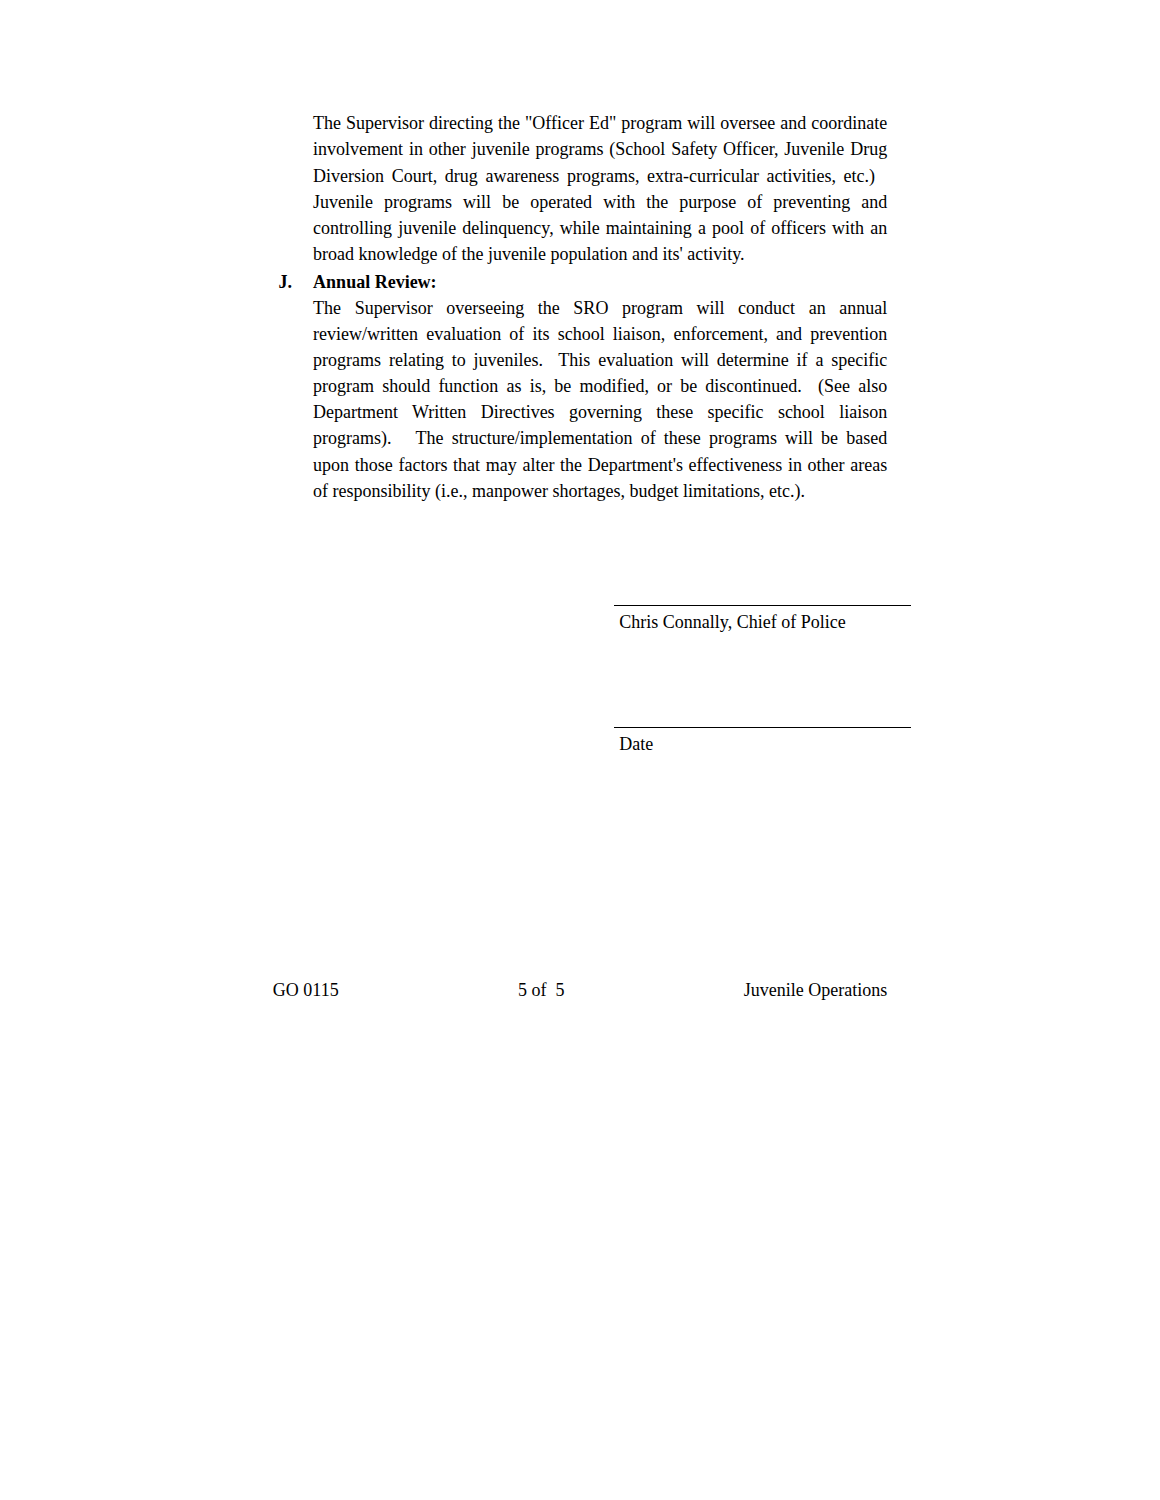The Supervisor directing the "Officer Ed" program will oversee and coordinate involvement in other juvenile programs (School Safety Officer, Juvenile Drug Diversion Court, drug awareness programs, extra-curricular activities, etc.) Juvenile programs will be operated with the purpose of preventing and controlling juvenile delinquency, while maintaining a pool of officers with an broad knowledge of the juvenile population and its' activity.
J.
Annual Review:
The Supervisor overseeing the SRO program will conduct an annual review/written evaluation of its school liaison, enforcement, and prevention programs relating to juveniles. This evaluation will determine if a specific program should function as is, be modified, or be discontinued. (See also Department Written Directives governing these specific school liaison programs). The structure/implementation of these programs will be based upon those factors that may alter the Department's effectiveness in other areas of responsibility (i.e., manpower shortages, budget limitations, etc.).
Chris Connally, Chief of Police
Date
GO 0115
5 of 5
Juvenile Operations